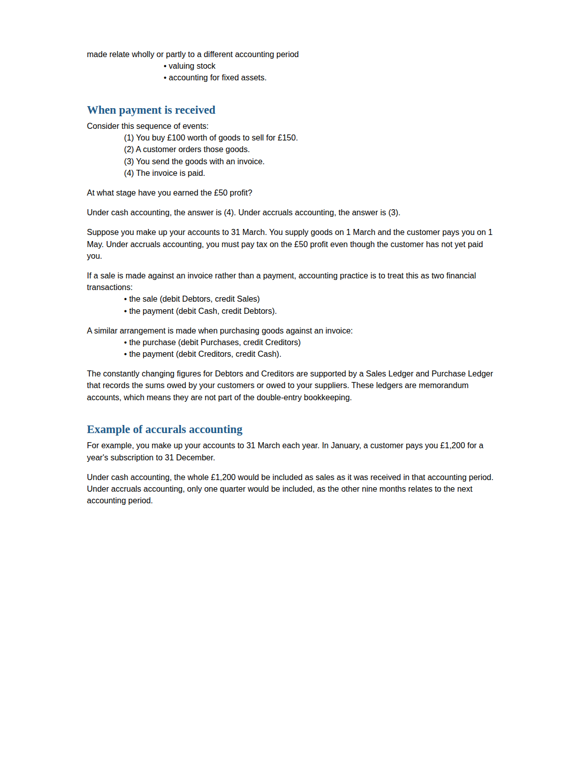made relate wholly or partly to a different accounting period
valuing stock
accounting for fixed assets.
When payment is received
Consider this sequence of events:
You buy £100 worth of goods to sell for £150.
A customer orders those goods.
You send the goods with an invoice.
The invoice is paid.
At what stage have you earned the £50 profit?
Under cash accounting, the answer is (4). Under accruals accounting, the answer is (3).
Suppose you make up your accounts to 31 March. You supply goods on 1 March and the customer pays you on 1 May. Under accruals accounting, you must pay tax on the £50 profit even though the customer has not yet paid you.
If a sale is made against an invoice rather than a payment, accounting practice is to treat this as two financial transactions:
the sale (debit Debtors, credit Sales)
the payment (debit Cash, credit Debtors).
A similar arrangement is made when purchasing goods against an invoice:
the purchase (debit Purchases, credit Creditors)
the payment (debit Creditors, credit Cash).
The constantly changing figures for Debtors and Creditors are supported by a Sales Ledger and Purchase Ledger that records the sums owed by your customers or owed to your suppliers. These ledgers are memorandum accounts, which means they are not part of the double-entry bookkeeping.
Example of accurals accounting
For example, you make up your accounts to 31 March each year. In January, a customer pays you £1,200 for a year's subscription to 31 December.
Under cash accounting, the whole £1,200 would be included as sales as it was received in that accounting period. Under accruals accounting, only one quarter would be included, as the other nine months relates to the next accounting period.